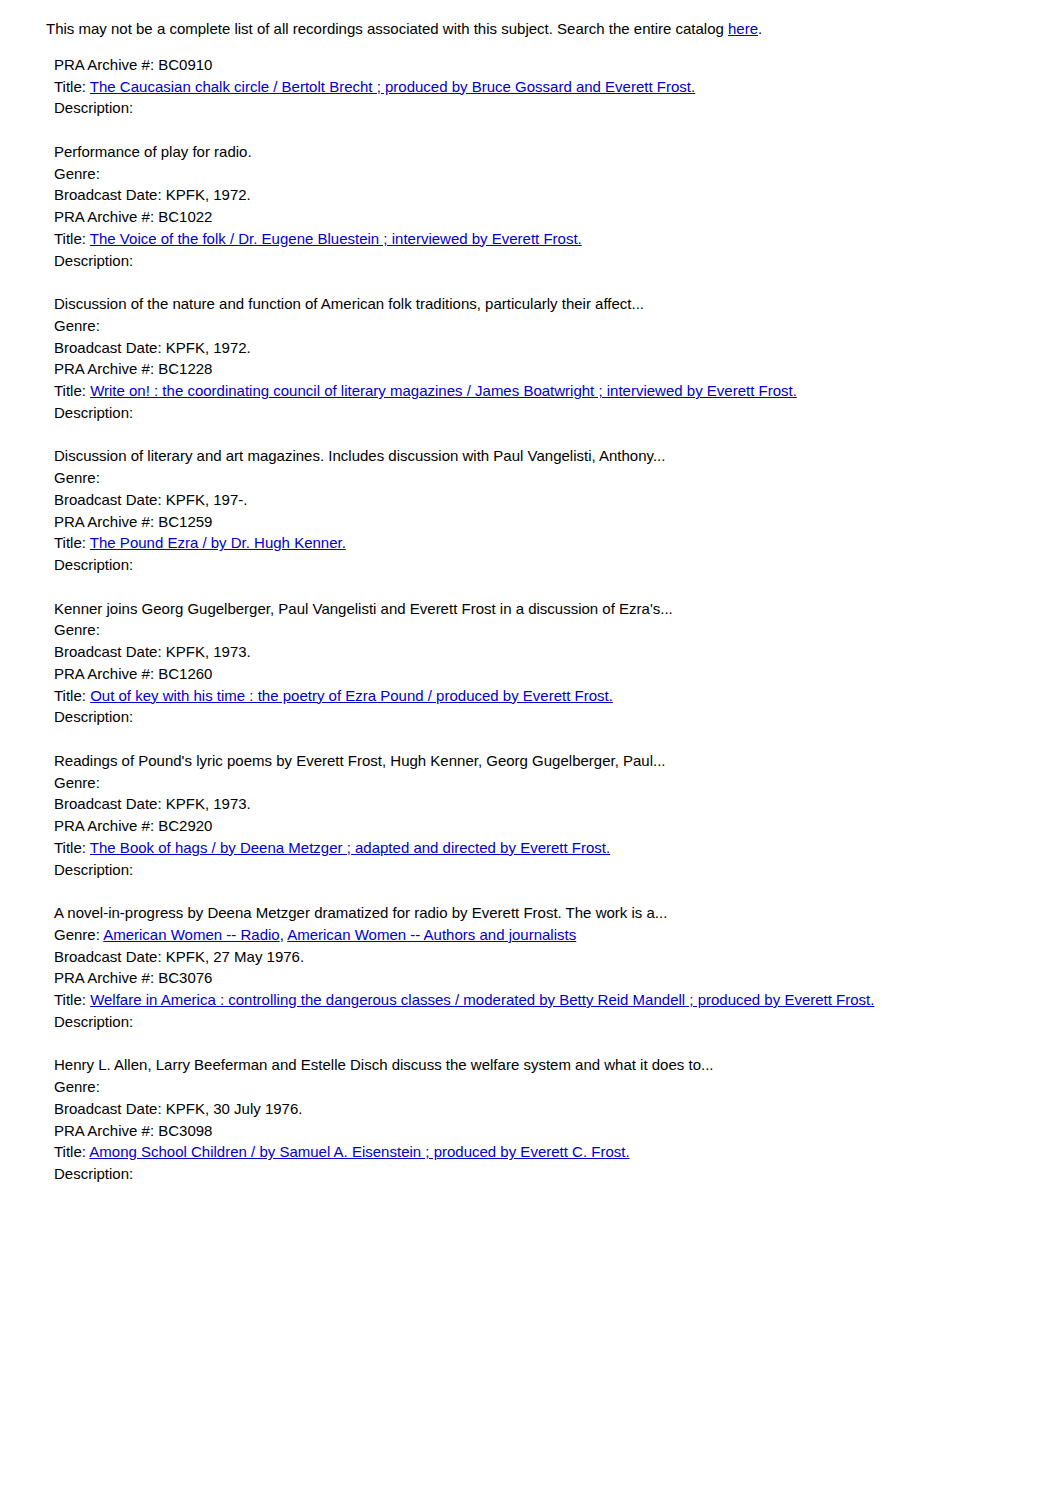This may not be a complete list of all recordings associated with this subject. Search the entire catalog here.
PRA Archive #: BC0910
Title: The Caucasian chalk circle / Bertolt Brecht ; produced by Bruce Gossard and Everett Frost.
Description:
Performance of play for radio.
Genre:
Broadcast Date: KPFK, 1972.
PRA Archive #: BC1022
Title: The Voice of the folk / Dr. Eugene Bluestein ; interviewed by Everett Frost.
Description:
Discussion of the nature and function of American folk traditions, particularly their affect...
Genre:
Broadcast Date: KPFK, 1972.
PRA Archive #: BC1228
Title: Write on! : the coordinating council of literary magazines / James Boatwright ; interviewed by Everett Frost.
Description:
Discussion of literary and art magazines. Includes discussion with Paul Vangelisti, Anthony...
Genre:
Broadcast Date: KPFK, 197-.
PRA Archive #: BC1259
Title: The Pound Ezra / by Dr. Hugh Kenner.
Description:
Kenner joins Georg Gugelberger, Paul Vangelisti and Everett Frost in a discussion of Ezra's...
Genre:
Broadcast Date: KPFK, 1973.
PRA Archive #: BC1260
Title: Out of key with his time : the poetry of Ezra Pound / produced by Everett Frost.
Description:
Readings of Pound's lyric poems by Everett Frost, Hugh Kenner, Georg Gugelberger, Paul...
Genre:
Broadcast Date: KPFK, 1973.
PRA Archive #: BC2920
Title: The Book of hags / by Deena Metzger ; adapted and directed by Everett Frost.
Description:
A novel-in-progress by Deena Metzger dramatized for radio by Everett Frost. The work is a...
Genre: American Women -- Radio, American Women -- Authors and journalists
Broadcast Date: KPFK, 27 May 1976.
PRA Archive #: BC3076
Title: Welfare in America : controlling the dangerous classes / moderated by Betty Reid Mandell ; produced by Everett Frost.
Description:
Henry L. Allen, Larry Beeferman and Estelle Disch discuss the welfare system and what it does to...
Genre:
Broadcast Date: KPFK, 30 July 1976.
PRA Archive #: BC3098
Title: Among School Children / by Samuel A. Eisenstein ; produced by Everett C. Frost.
Description: